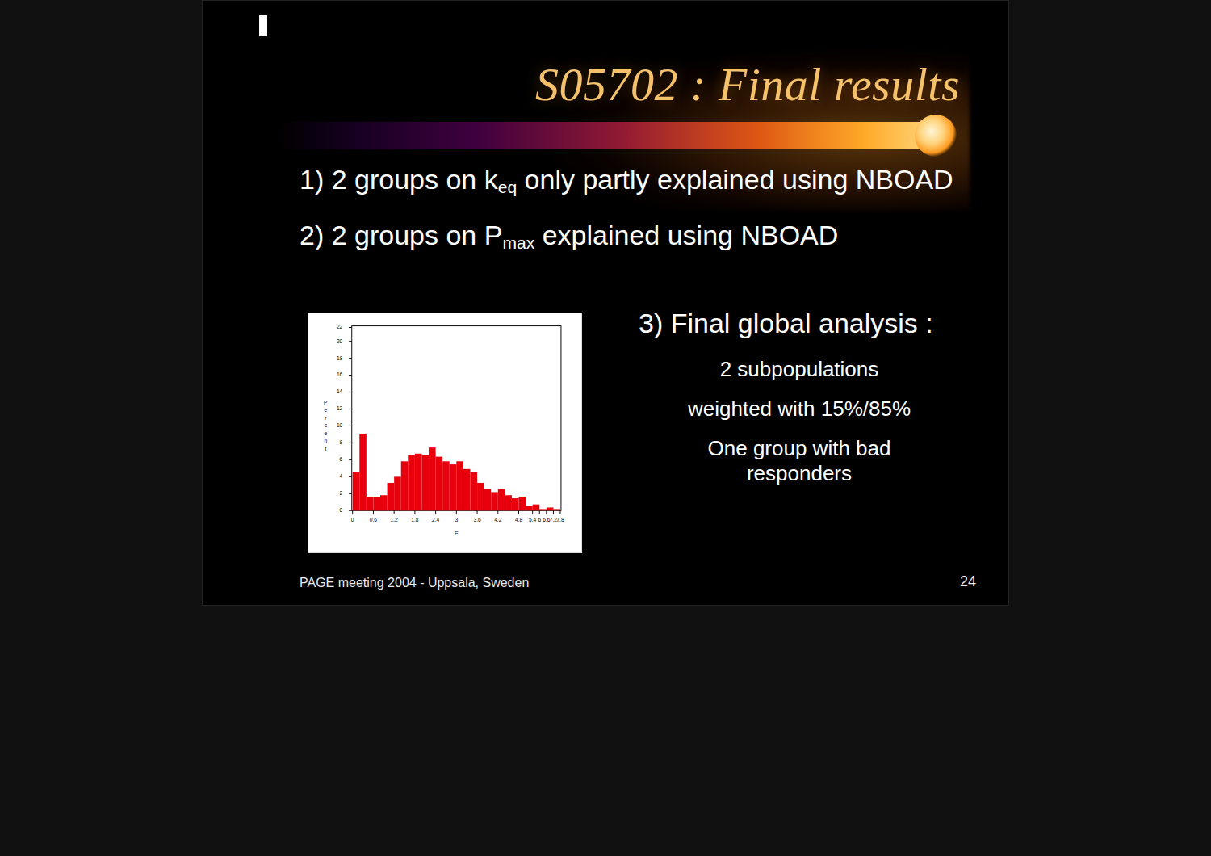S05702 : Final results
1) 2 groups on keq only partly explained using NBOAD
2) 2 groups on Pmax explained using NBOAD
0 2 4 6 8 10 12 14 16 18 20 22 P e r c e n t 0 0.6 1.2 1.8 2.4 3 3.6 4.2 4.8 5.4 6 6.6 7.2 7.8 E
3) Final global analysis :
2 subpopulations
weighted with 15%/85%
One group with bad
responders
PAGE meeting 2004 - Uppsala, Sweden 24